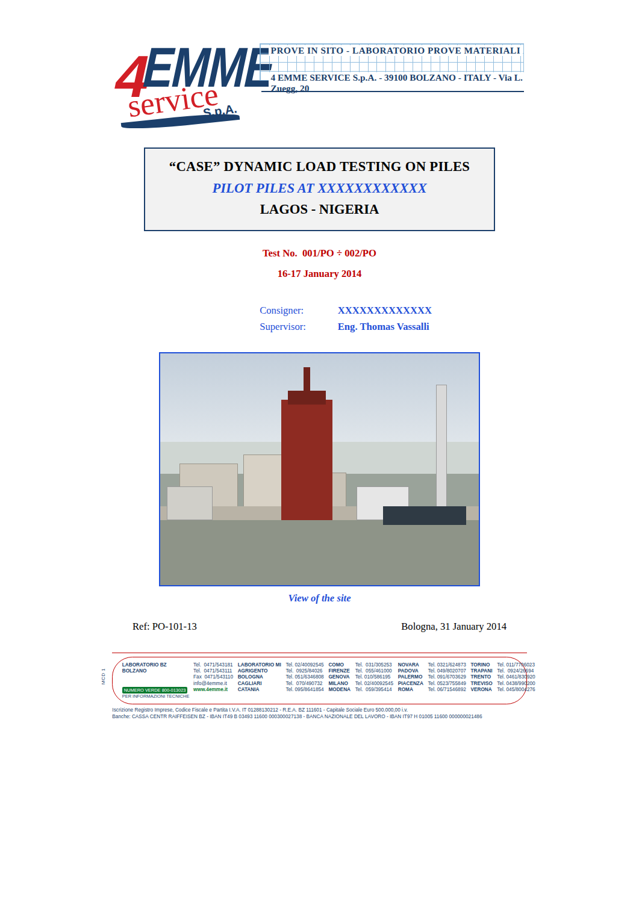4
EMME
service
S.p.A.
PROVE IN SITO - LABORATORIO PROVE MATERIALI
4 EMME SERVICE S.p.A. - 39100 BOLZANO - ITALY - Via L. Zuegg, 20
“CASE” DYNAMIC LOAD TESTING ON PILES
PILOT PILES AT XXXXXXXXXXXX
LAGOS - NIGERIA
Test No. 001/PO ÷ 002/PO
16-17 January 2014
| Consigner: | XXXXXXXXXXXXX |
| Supervisor: | Eng. Thomas Vassalli |
View of the site
Ref: PO-101-13
Bologna, 31 January 2014
MCD 1
| LABORATORIO BZ | Tel. 0471/543181 | LABORATORIO MI | Tel. 02/40092545 | COMO | Tel. 031/305253 | NOVARA | Tel. 0321/624873 | TORINO | Tel. 011/7706023 |
| BOLZANO | Tel. 0471/543111 | AGRIGENTO | Tel. 0925/84026 | FIRENZE | Tel. 055/461000 | PADOVA | Tel. 049/8020707 | TRAPANI | Tel. 0924/26694 |
| | Fax 0471/543110 | BOLOGNA | Tel. 051/6346808 | GENOVA | Tel. 010/586195 | PALERMO | Tel. 091/6703629 | TRENTO | Tel. 0461/830920 |
| | info@4emme.it | CAGLIARI | Tel. 070/490732 | MILANO | Tel. 02/40092545 | PIACENZA | Tel. 0523/755849 | TREVISO | Tel. 0438/990200 |
| NUMERO VERDE 800-013023 | www.4emme.it | CATANIA | Tel. 095/8641854 | MODENA | Tel. 059/395414 | ROMA | Tel. 06/71546892 | VERONA | Tel. 045/8004276 |
| PER INFORMAZIONI TECNICHE | |
Iscrizione Registro Imprese, Codice Fiscale e Partita I.V.A. IT 01288130212 - R.E.A. BZ 111601 - Capitale Sociale Euro 500.000,00 i.v.
Banche: CASSA CENTR RAIFFEISEN BZ - IBAN IT49 B 03493 11600 000300027138 - BANCA NAZIONALE DEL LAVORO - IBAN IT97 H 01005 11600 000000021486